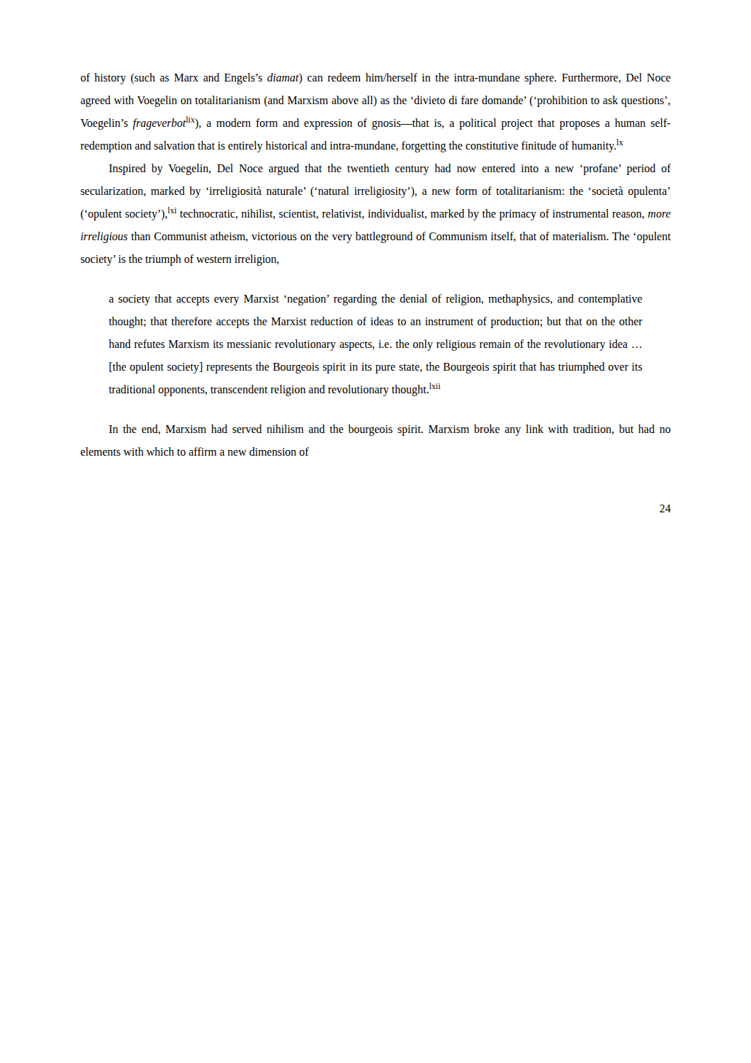of history (such as Marx and Engels’s diamat) can redeem him/herself in the intra-mundane sphere. Furthermore, Del Noce agreed with Voegelin on totalitarianism (and Marxism above all) as the ‘divieto di fare domande’ (‘prohibition to ask questions’, Voegelin’s frageverbotlix), a modern form and expression of gnosis—that is, a political project that proposes a human self-redemption and salvation that is entirely historical and intra-mundane, forgetting the constitutive finitude of humanity.lx
Inspired by Voegelin, Del Noce argued that the twentieth century had now entered into a new ‘profane’ period of secularization, marked by ‘irreligiosità naturale’ (‘natural irreligiosity’), a new form of totalitarianism: the ‘società opulenta’ (‘opulent society’),lxi technocratic, nihilist, scientist, relativist, individualist, marked by the primacy of instrumental reason, more irreligious than Communist atheism, victorious on the very battleground of Communism itself, that of materialism. The ‘opulent society’ is the triumph of western irreligion,
a society that accepts every Marxist ‘negation’ regarding the denial of religion, methaphysics, and contemplative thought; that therefore accepts the Marxist reduction of ideas to an instrument of production; but that on the other hand refutes Marxism its messianic revolutionary aspects, i.e. the only religious remain of the revolutionary idea … [the opulent society] represents the Bourgeois spirit in its pure state, the Bourgeois spirit that has triumphed over its traditional opponents, transcendent religion and revolutionary thought.lxii
In the end, Marxism had served nihilism and the bourgeois spirit. Marxism broke any link with tradition, but had no elements with which to affirm a new dimension of
24